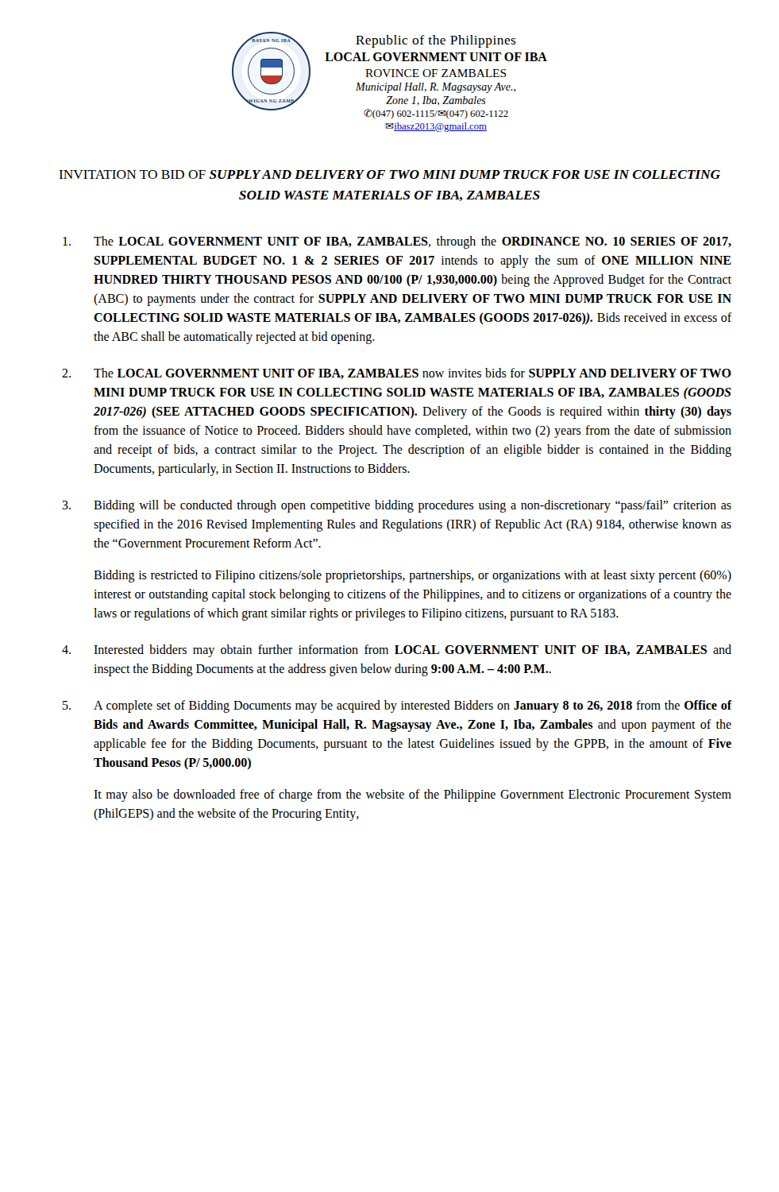BAYAN NG IBA
LALAWIGAN NG ZAMBALES
Republic of the Philippines
LOCAL GOVERNMENT UNIT OF IBA
ROVINCE OF ZAMBALES
Municipal Hall, R. Magsaysay Ave.,
Zone 1, Iba, Zambales
✆(047) 602-1115/✉(047) 602-1122
✉ibasz2013@gmail.com
INVITATION TO BID OF SUPPLY AND DELIVERY OF TWO MINI DUMP TRUCK FOR USE IN COLLECTING SOLID WASTE MATERIALS OF IBA, ZAMBALES
The LOCAL GOVERNMENT UNIT OF IBA, ZAMBALES, through the ORDINANCE NO. 10 SERIES OF 2017, SUPPLEMENTAL BUDGET NO. 1 & 2 SERIES OF 2017 intends to apply the sum of ONE MILLION NINE HUNDRED THIRTY THOUSAND PESOS AND 00/100 (P/ 1,930,000.00) being the Approved Budget for the Contract (ABC) to payments under the contract for SUPPLY AND DELIVERY OF TWO MINI DUMP TRUCK FOR USE IN COLLECTING SOLID WASTE MATERIALS OF IBA, ZAMBALES (GOODS 2017-026)). Bids received in excess of the ABC shall be automatically rejected at bid opening.
The LOCAL GOVERNMENT UNIT OF IBA, ZAMBALES now invites bids for SUPPLY AND DELIVERY OF TWO MINI DUMP TRUCK FOR USE IN COLLECTING SOLID WASTE MATERIALS OF IBA, ZAMBALES (GOODS 2017-026) (SEE ATTACHED GOODS SPECIFICATION). Delivery of the Goods is required within thirty (30) days from the issuance of Notice to Proceed. Bidders should have completed, within two (2) years from the date of submission and receipt of bids, a contract similar to the Project. The description of an eligible bidder is contained in the Bidding Documents, particularly, in Section II. Instructions to Bidders.
Bidding will be conducted through open competitive bidding procedures using a non-discretionary “pass/fail” criterion as specified in the 2016 Revised Implementing Rules and Regulations (IRR) of Republic Act (RA) 9184, otherwise known as the “Government Procurement Reform Act”.
Bidding is restricted to Filipino citizens/sole proprietorships, partnerships, or organizations with at least sixty percent (60%) interest or outstanding capital stock belonging to citizens of the Philippines, and to citizens or organizations of a country the laws or regulations of which grant similar rights or privileges to Filipino citizens, pursuant to RA 5183.
Interested bidders may obtain further information from LOCAL GOVERNMENT UNIT OF IBA, ZAMBALES and inspect the Bidding Documents at the address given below during 9:00 A.M. – 4:00 P.M..
A complete set of Bidding Documents may be acquired by interested Bidders on January 8 to 26, 2018 from the Office of Bids and Awards Committee, Municipal Hall, R. Magsaysay Ave., Zone I, Iba, Zambales and upon payment of the applicable fee for the Bidding Documents, pursuant to the latest Guidelines issued by the GPPB, in the amount of Five Thousand Pesos (P/ 5,000.00)
It may also be downloaded free of charge from the website of the Philippine Government Electronic Procurement System (PhilGEPS) and the website of the Procuring Entity,